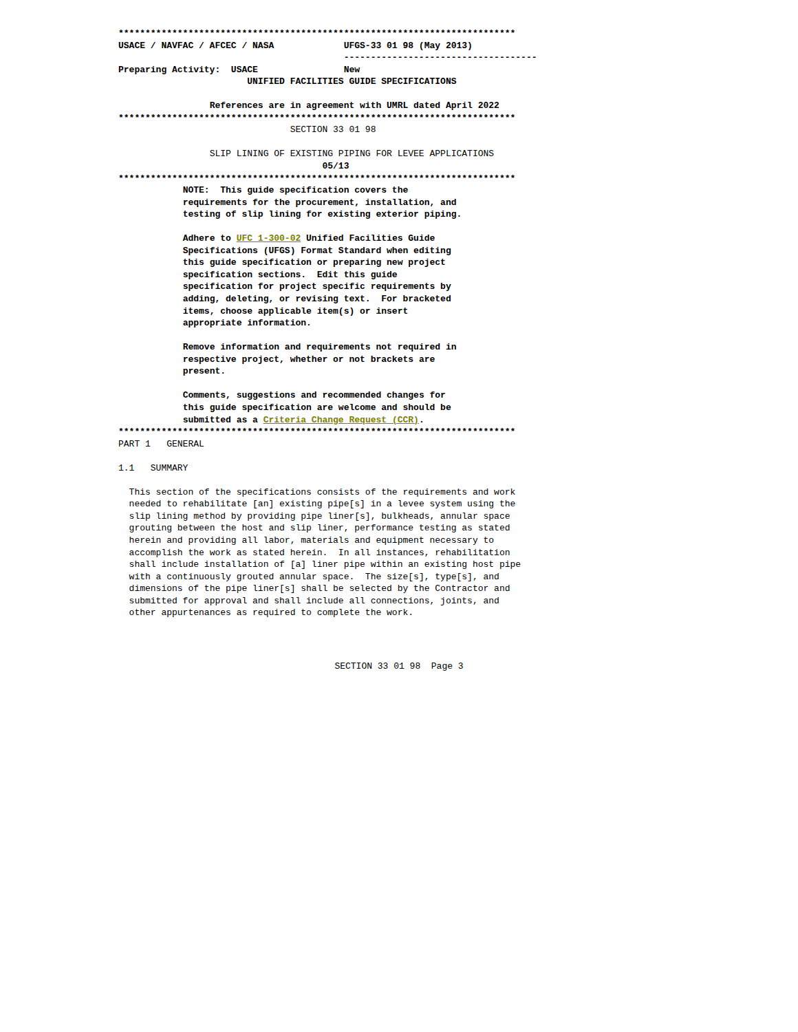**************************************************************************
USACE / NAVFAC / AFCEC / NASA             UFGS-33 01 98 (May 2013)
                                          ------------------------------------
Preparing Activity:  USACE                New
                        UNIFIED FACILITIES GUIDE SPECIFICATIONS

                 References are in agreement with UMRL dated April 2022
**************************************************************************
                                SECTION 33 01 98

                 SLIP LINING OF EXISTING PIPING FOR LEVEE APPLICATIONS
                                      05/13
**************************************************************************
            NOTE:  This guide specification covers the
            requirements for the procurement, installation, and
            testing of slip lining for existing exterior piping.

            Adhere to UFC 1-300-02 Unified Facilities Guide
            Specifications (UFGS) Format Standard when editing
            this guide specification or preparing new project
            specification sections.  Edit this guide
            specification for project specific requirements by
            adding, deleting, or revising text.  For bracketed
            items, choose applicable item(s) or insert
            appropriate information.

            Remove information and requirements not required in
            respective project, whether or not brackets are
            present.

            Comments, suggestions and recommended changes for
            this guide specification are welcome and should be
            submitted as a Criteria Change Request (CCR).
**************************************************************************
PART 1   GENERAL

1.1   SUMMARY

  This section of the specifications consists of the requirements and work
  needed to rehabilitate [an] existing pipe[s] in a levee system using the
  slip lining method by providing pipe liner[s], bulkheads, annular space
  grouting between the host and slip liner, performance testing as stated
  herein and providing all labor, materials and equipment necessary to
  accomplish the work as stated herein.  In all instances, rehabilitation
  shall include installation of [a] liner pipe within an existing host pipe
  with a continuously grouted annular space.  The size[s], type[s], and
  dimensions of the pipe liner[s] shall be selected by the Contractor and
  submitted for approval and shall include all connections, joints, and
  other appurtenances as required to complete the work.
SECTION 33 01 98  Page 3